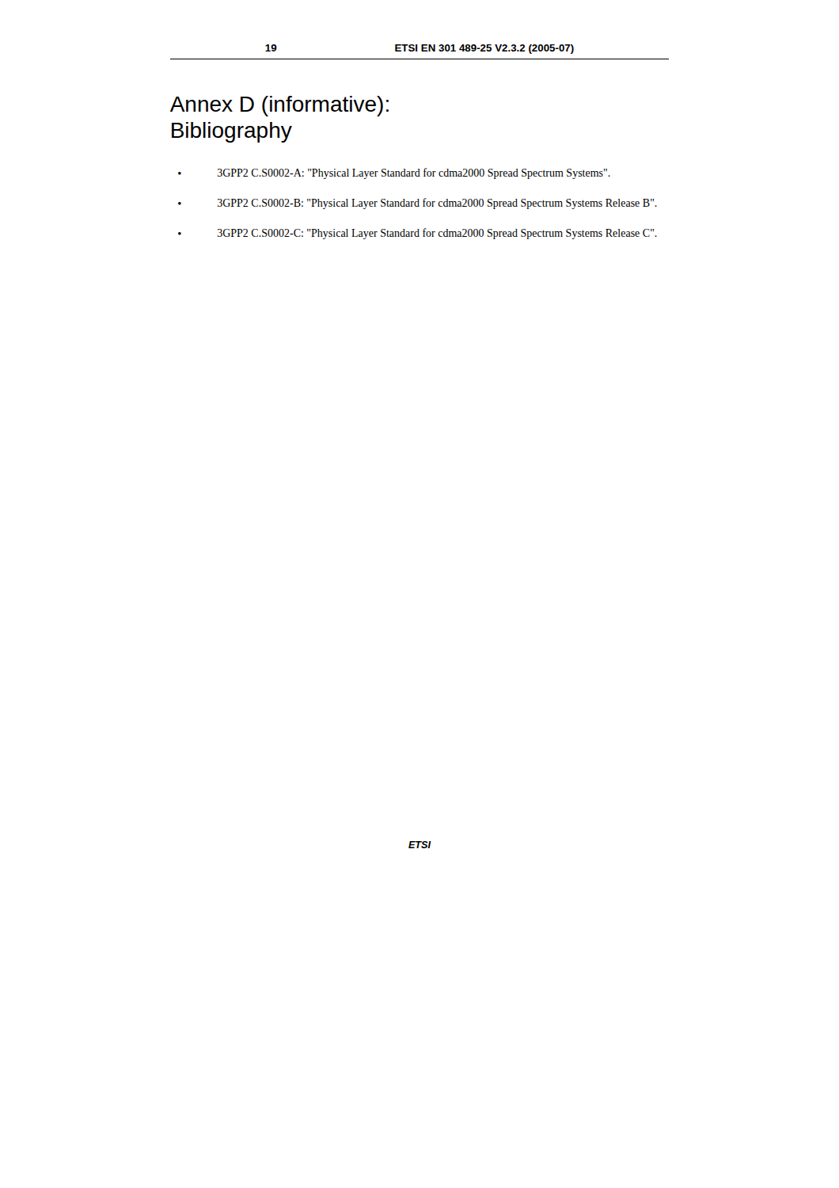19 ETSI EN 301 489-25 V2.3.2 (2005-07)
Annex D (informative):
Bibliography
3GPP2 C.S0002-A: "Physical Layer Standard for cdma2000 Spread Spectrum Systems".
3GPP2 C.S0002-B: "Physical Layer Standard for cdma2000 Spread Spectrum Systems Release B".
3GPP2 C.S0002-C: "Physical Layer Standard for cdma2000 Spread Spectrum Systems Release C".
ETSI